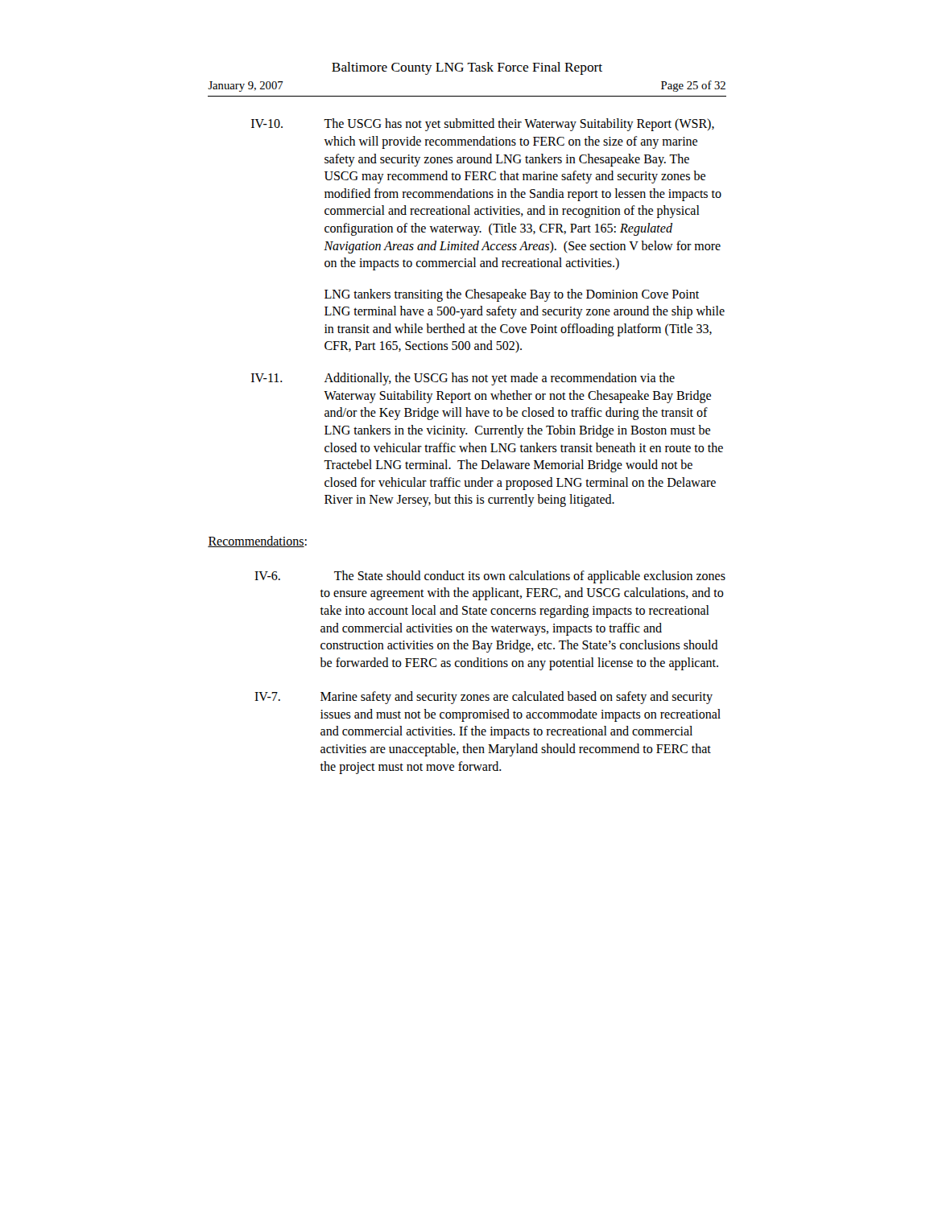Baltimore County LNG Task Force Final Report
January 9, 2007
Page 25 of 32
IV-10.
The USCG has not yet submitted their Waterway Suitability Report (WSR), which will provide recommendations to FERC on the size of any marine safety and security zones around LNG tankers in Chesapeake Bay. The USCG may recommend to FERC that marine safety and security zones be modified from recommendations in the Sandia report to lessen the impacts to commercial and recreational activities, and in recognition of the physical configuration of the waterway. (Title 33, CFR, Part 165: Regulated Navigation Areas and Limited Access Areas). (See section V below for more on the impacts to commercial and recreational activities.)
LNG tankers transiting the Chesapeake Bay to the Dominion Cove Point LNG terminal have a 500-yard safety and security zone around the ship while in transit and while berthed at the Cove Point offloading platform (Title 33, CFR, Part 165, Sections 500 and 502).
IV-11.
Additionally, the USCG has not yet made a recommendation via the Waterway Suitability Report on whether or not the Chesapeake Bay Bridge and/or the Key Bridge will have to be closed to traffic during the transit of LNG tankers in the vicinity. Currently the Tobin Bridge in Boston must be closed to vehicular traffic when LNG tankers transit beneath it en route to the Tractebel LNG terminal. The Delaware Memorial Bridge would not be closed for vehicular traffic under a proposed LNG terminal on the Delaware River in New Jersey, but this is currently being litigated.
Recommendations:
IV-6.
The State should conduct its own calculations of applicable exclusion zones to ensure agreement with the applicant, FERC, and USCG calculations, and to take into account local and State concerns regarding impacts to recreational and commercial activities on the waterways, impacts to traffic and construction activities on the Bay Bridge, etc. The State’s conclusions should be forwarded to FERC as conditions on any potential license to the applicant.
IV-7.
Marine safety and security zones are calculated based on safety and security issues and must not be compromised to accommodate impacts on recreational and commercial activities. If the impacts to recreational and commercial activities are unacceptable, then Maryland should recommend to FERC that the project must not move forward.